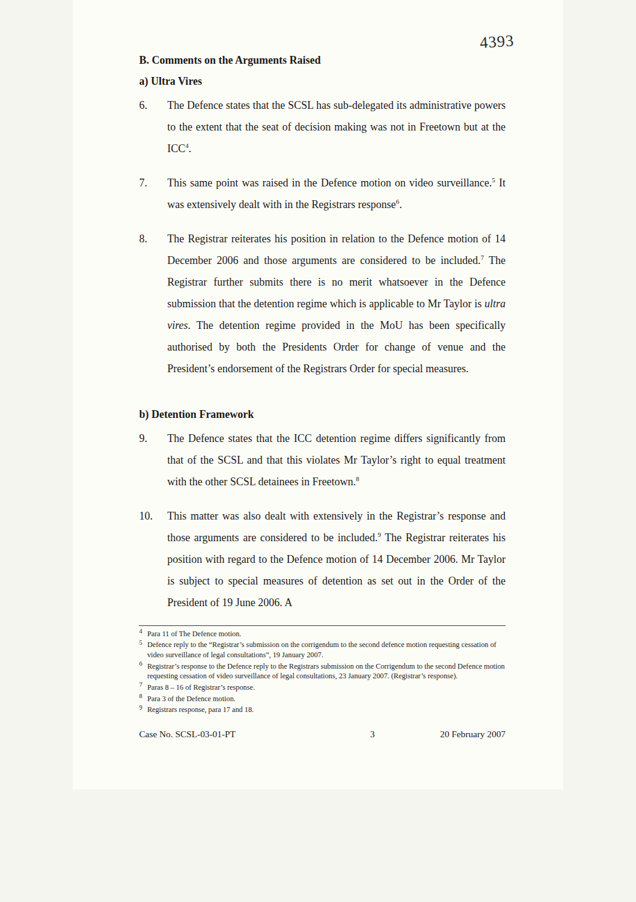4393
B. Comments on the Arguments Raised
a) Ultra Vires
6. The Defence states that the SCSL has sub-delegated its administrative powers to the extent that the seat of decision making was not in Freetown but at the ICC4.
7. This same point was raised in the Defence motion on video surveillance.5 It was extensively dealt with in the Registrars response6.
8. The Registrar reiterates his position in relation to the Defence motion of 14 December 2006 and those arguments are considered to be included.7 The Registrar further submits there is no merit whatsoever in the Defence submission that the detention regime which is applicable to Mr Taylor is ultra vires. The detention regime provided in the MoU has been specifically authorised by both the Presidents Order for change of venue and the President’s endorsement of the Registrars Order for special measures.
b) Detention Framework
9. The Defence states that the ICC detention regime differs significantly from that of the SCSL and that this violates Mr Taylor’s right to equal treatment with the other SCSL detainees in Freetown.8
10. This matter was also dealt with extensively in the Registrar’s response and those arguments are considered to be included.9 The Registrar reiterates his position with regard to the Defence motion of 14 December 2006. Mr Taylor is subject to special measures of detention as set out in the Order of the President of 19 June 2006. A
4 Para 11 of The Defence motion.
5 Defence reply to the “Registrar’s submission on the corrigendum to the second defence motion requesting cessation of video surveillance of legal consultations”, 19 January 2007.
6 Registrar’s response to the Defence reply to the Registrars submission on the Corrigendum to the second Defence motion requesting cessation of video surveillance of legal consultations, 23 January 2007. (Registrar’s response).
7 Paras 8 – 16 of Registrar’s response.
8 Para 3 of the Defence motion.
9 Registrars response, para 17 and 18.
Case No. SCSL-03-01-PT 3 20 February 2007